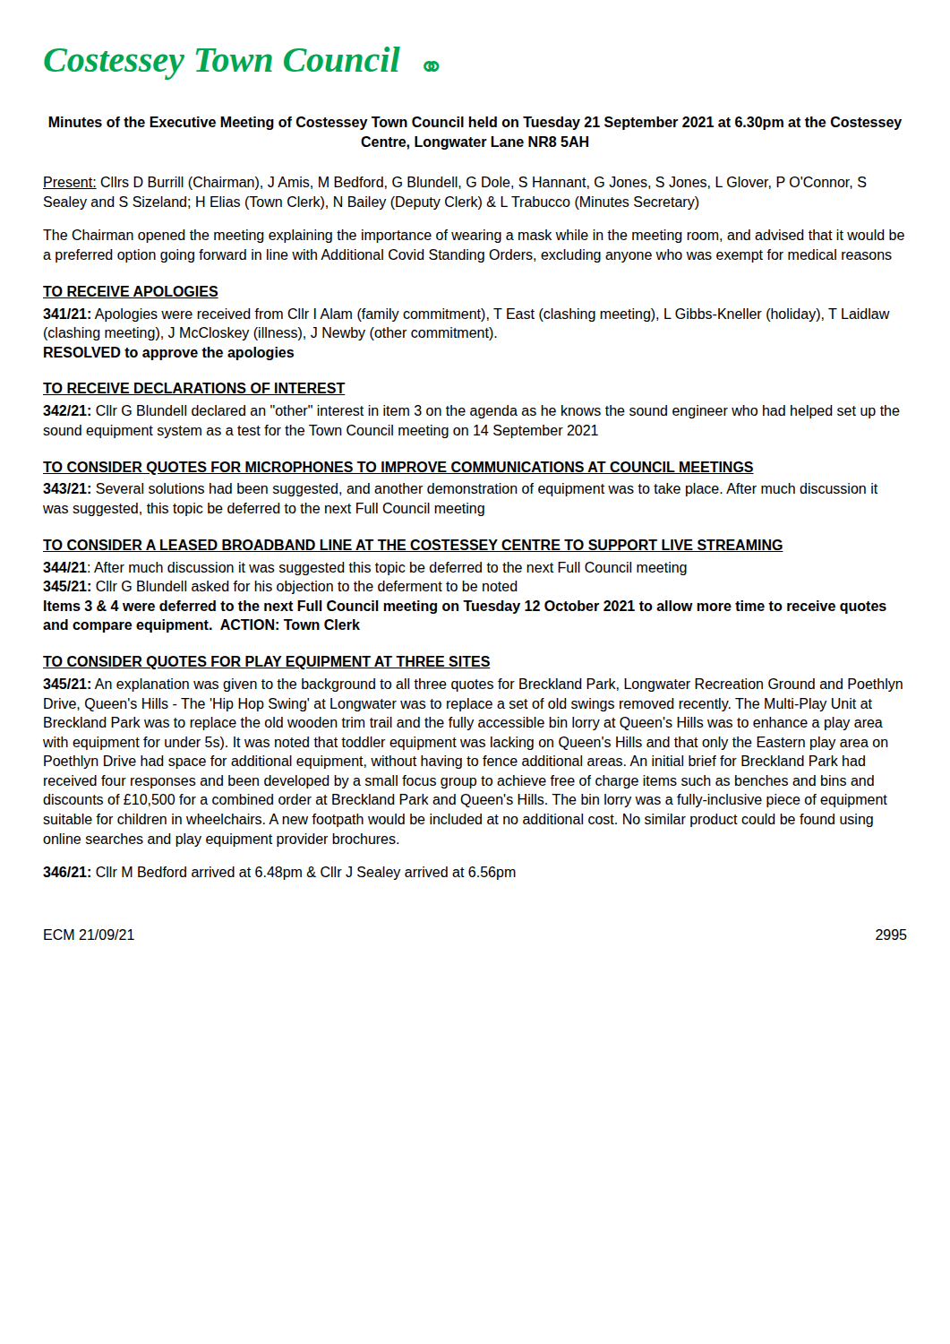Costessey Town Council
⚭
Minutes of the Executive Meeting of Costessey Town Council held on Tuesday 21 September 2021 at 6.30pm at the Costessey Centre, Longwater Lane NR8 5AH
Present: Cllrs D Burrill (Chairman), J Amis, M Bedford, G Blundell, G Dole, S Hannant, G Jones, S Jones, L Glover, P O'Connor, S Sealey and S Sizeland; H Elias (Town Clerk), N Bailey (Deputy Clerk) & L Trabucco (Minutes Secretary)
The Chairman opened the meeting explaining the importance of wearing a mask while in the meeting room, and advised that it would be a preferred option going forward in line with Additional Covid Standing Orders, excluding anyone who was exempt for medical reasons
TO RECEIVE APOLOGIES
341/21: Apologies were received from Cllr I Alam (family commitment), T East (clashing meeting), L Gibbs-Kneller (holiday), T Laidlaw (clashing meeting), J McCloskey (illness), J Newby (other commitment).
RESOLVED to approve the apologies
TO RECEIVE DECLARATIONS OF INTEREST
342/21: Cllr G Blundell declared an "other" interest in item 3 on the agenda as he knows the sound engineer who had helped set up the sound equipment system as a test for the Town Council meeting on 14 September 2021
TO CONSIDER QUOTES FOR MICROPHONES TO IMPROVE COMMUNICATIONS AT COUNCIL MEETINGS
343/21: Several solutions had been suggested, and another demonstration of equipment was to take place. After much discussion it was suggested, this topic be deferred to the next Full Council meeting
TO CONSIDER A LEASED BROADBAND LINE AT THE COSTESSEY CENTRE TO SUPPORT LIVE STREAMING
344/21: After much discussion it was suggested this topic be deferred to the next Full Council meeting
345/21: Cllr G Blundell asked for his objection to the deferment to be noted
Items 3 & 4 were deferred to the next Full Council meeting on Tuesday 12 October 2021 to allow more time to receive quotes and compare equipment. ACTION: Town Clerk
TO CONSIDER QUOTES FOR PLAY EQUIPMENT AT THREE SITES
345/21: An explanation was given to the background to all three quotes for Breckland Park, Longwater Recreation Ground and Poethlyn Drive, Queen's Hills - The 'Hip Hop Swing' at Longwater was to replace a set of old swings removed recently. The Multi-Play Unit at Breckland Park was to replace the old wooden trim trail and the fully accessible bin lorry at Queen's Hills was to enhance a play area with equipment for under 5s). It was noted that toddler equipment was lacking on Queen's Hills and that only the Eastern play area on Poethlyn Drive had space for additional equipment, without having to fence additional areas. An initial brief for Breckland Park had received four responses and been developed by a small focus group to achieve free of charge items such as benches and bins and discounts of £10,500 for a combined order at Breckland Park and Queen's Hills. The bin lorry was a fully-inclusive piece of equipment suitable for children in wheelchairs. A new footpath would be included at no additional cost. No similar product could be found using online searches and play equipment provider brochures.
346/21: Cllr M Bedford arrived at 6.48pm & Cllr J Sealey arrived at 6.56pm
ECM 21/09/21 2995